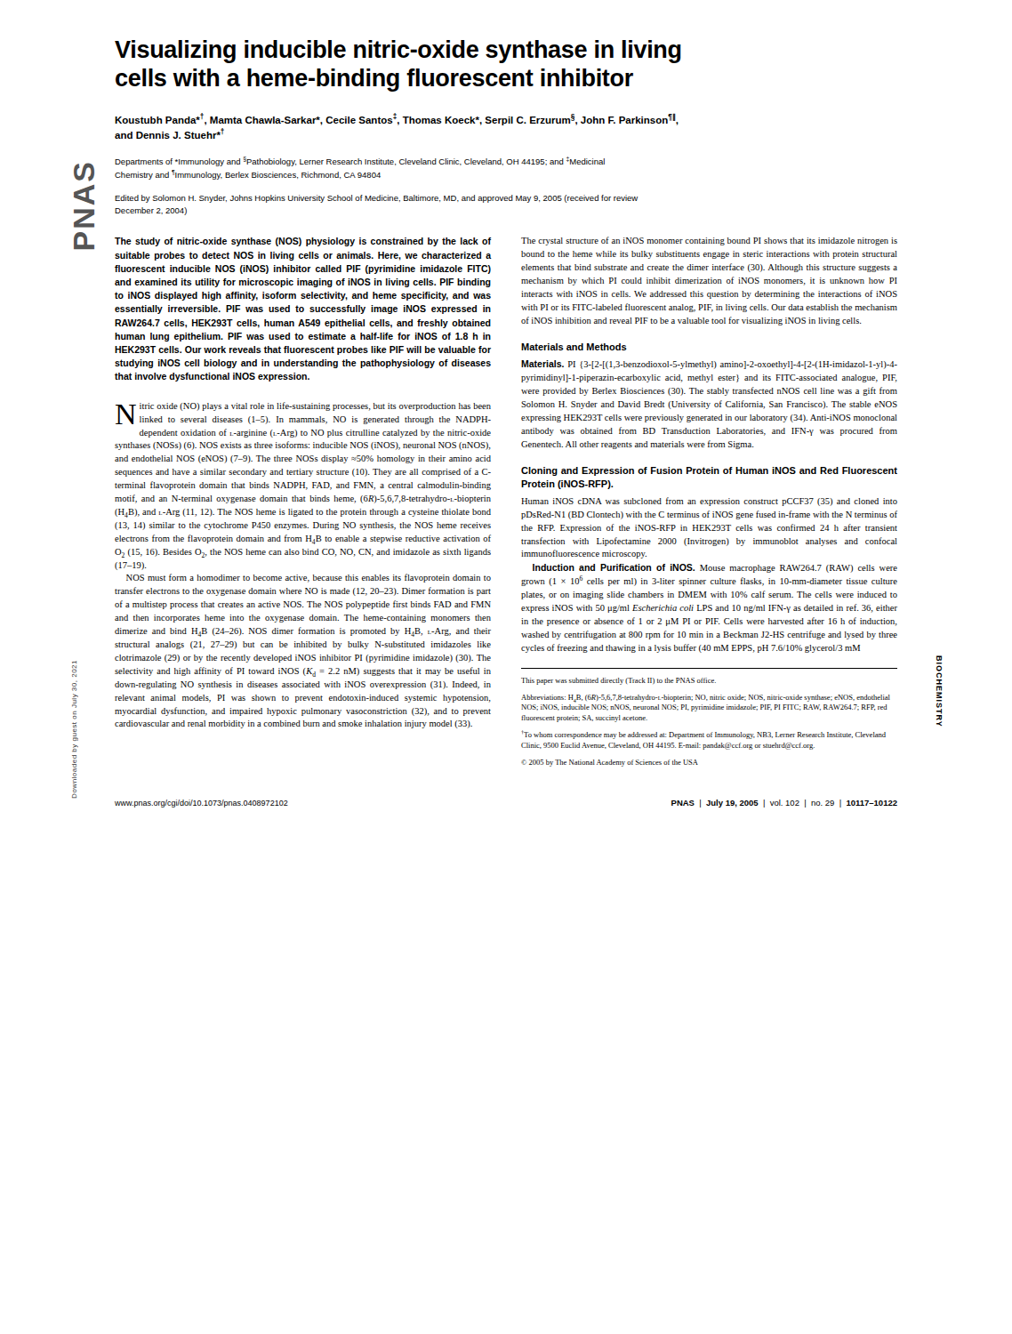PNAS
Downloaded by guest on July 30, 2021
BIOCHEMISTRY
Visualizing inducible nitric-oxide synthase in living
cells with a heme-binding fluorescent inhibitor
Koustubh Panda*†, Mamta Chawla-Sarkar*, Cecile Santos‡, Thomas Koeck*, Serpil C. Erzurum§, John F. Parkinson¶∥,
and Dennis J. Stuehr*†
Departments of *Immunology and §Pathobiology, Lerner Research Institute, Cleveland Clinic, Cleveland, OH 44195; and ‡Medicinal
Chemistry and ¶Immunology, Berlex Biosciences, Richmond, CA 94804
Edited by Solomon H. Snyder, Johns Hopkins University School of Medicine, Baltimore, MD, and approved May 9, 2005 (received for review
December 2, 2004)
The study of nitric-oxide synthase (NOS) physiology is constrained by the lack of suitable probes to detect NOS in living cells or animals. Here, we characterized a fluorescent inducible NOS (iNOS) inhibitor called PIF (pyrimidine imidazole FITC) and examined its utility for microscopic imaging of iNOS in living cells. PIF binding to iNOS displayed high affinity, isoform selectivity, and heme specificity, and was essentially irreversible. PIF was used to successfully image iNOS expressed in RAW264.7 cells, HEK293T cells, human A549 epithelial cells, and freshly obtained human lung epithelium. PIF was used to estimate a half-life for iNOS of 1.8 h in HEK293T cells. Our work reveals that fluorescent probes like PIF will be valuable for studying iNOS cell biology and in understanding the pathophysiology of diseases that involve dysfunctional iNOS expression.
Nitric oxide (NO) plays a vital role in life-sustaining processes, but its overproduction has been linked to several diseases (1–5). In mammals, NO is generated through the NADPH-dependent oxidation of l-arginine (l-Arg) to NO plus citrulline catalyzed by the nitric-oxide synthases (NOSs) (6). NOS exists as three isoforms: inducible NOS (iNOS), neuronal NOS (nNOS), and endothelial NOS (eNOS) (7–9). The three NOSs display ≈50% homology in their amino acid sequences and have a similar secondary and tertiary structure (10). They are all comprised of a C-terminal flavoprotein domain that binds NADPH, FAD, and FMN, a central calmodulin-binding motif, and an N-terminal oxygenase domain that binds heme, (6R)-5,6,7,8-tetrahydro-l-biopterin (H4B), and l-Arg (11, 12). The NOS heme is ligated to the protein through a cysteine thiolate bond (13, 14) similar to the cytochrome P450 enzymes. During NO synthesis, the NOS heme receives electrons from the flavoprotein domain and from H4B to enable a stepwise reductive activation of O2 (15, 16). Besides O2, the NOS heme can also bind CO, NO, CN, and imidazole as sixth ligands (17–19).
NOS must form a homodimer to become active, because this enables its flavoprotein domain to transfer electrons to the oxygenase domain where NO is made (12, 20–23). Dimer formation is part of a multistep process that creates an active NOS. The NOS polypeptide first binds FAD and FMN and then incorporates heme into the oxygenase domain. The heme-containing monomers then dimerize and bind H4B (24–26). NOS dimer formation is promoted by H4B, l-Arg, and their structural analogs (21, 27–29) but can be inhibited by bulky N-substituted imidazoles like clotrimazole (29) or by the recently developed iNOS inhibitor PI (pyrimidine imidazole) (30). The selectivity and high affinity of PI toward iNOS (Kd = 2.2 nM) suggests that it may be useful in down-regulating NO synthesis in diseases associated with iNOS overexpression (31). Indeed, in relevant animal models, PI was shown to prevent endotoxin-induced systemic hypotension, myocardial dysfunction, and impaired hypoxic pulmonary vasoconstriction (32), and to prevent cardiovascular and renal morbidity in a combined burn and smoke inhalation injury model (33).
The crystal structure of an iNOS monomer containing bound PI shows that its imidazole nitrogen is bound to the heme while its bulky substituents engage in steric interactions with protein structural elements that bind substrate and create the dimer interface (30). Although this structure suggests a mechanism by which PI could inhibit dimerization of iNOS monomers, it is unknown how PI interacts with iNOS in cells. We addressed this question by determining the interactions of iNOS with PI or its FITC-labeled fluorescent analog, PIF, in living cells. Our data establish the mechanism of iNOS inhibition and reveal PIF to be a valuable tool for visualizing iNOS in living cells.
Materials and Methods
Materials. PI {3-[2-[(1,3-benzodioxol-5-ylmethyl) amino]-2-oxoethyl]-4-[2-(1H-imidazol-1-yl)-4-pyrimidinyl]-1-piperazin-ecarboxylic acid, methyl ester} and its FITC-associated analogue, PIF, were provided by Berlex Biosciences (30). The stably transfected nNOS cell line was a gift from Solomon H. Snyder and David Bredt (University of California, San Francisco). The stable eNOS expressing HEK293T cells were previously generated in our laboratory (34). Anti-iNOS monoclonal antibody was obtained from BD Transduction Laboratories, and IFN-γ was procured from Genentech. All other reagents and materials were from Sigma.
Cloning and Expression of Fusion Protein of Human iNOS and Red Fluorescent Protein (iNOS-RFP).
Human iNOS cDNA was subcloned from an expression construct pCCF37 (35) and cloned into pDsRed-N1 (BD Clontech) with the C terminus of iNOS gene fused in-frame with the N terminus of the RFP. Expression of the iNOS-RFP in HEK293T cells was confirmed 24 h after transient transfection with Lipofectamine 2000 (Invitrogen) by immunoblot analyses and confocal immunofluorescence microscopy.
Induction and Purification of iNOS. Mouse macrophage RAW264.7 (RAW) cells were grown (1 × 106 cells per ml) in 3-liter spinner culture flasks, in 10-mm-diameter tissue culture plates, or on imaging slide chambers in DMEM with 10% calf serum. The cells were induced to express iNOS with 50 μg/ml Escherichia coli LPS and 10 ng/ml IFN-γ as detailed in ref. 36, either in the presence or absence of 1 or 2 μM PI or PIF. Cells were harvested after 16 h of induction, washed by centrifugation at 800 rpm for 10 min in a Beckman J2-HS centrifuge and lysed by three cycles of freezing and thawing in a lysis buffer (40 mM EPPS, pH 7.6/10% glycerol/3 mM
This paper was submitted directly (Track II) to the PNAS office.
Abbreviations: H4B, (6R)-5,6,7,8-tetrahydro-l-biopterin; NO, nitric oxide; NOS, nitric-oxide synthase; eNOS, endothelial NOS; iNOS, inducible NOS; nNOS, neuronal NOS; PI, pyrimidine imidazole; PIF, PI FITC; RAW, RAW264.7; RFP, red fluorescent protein; SA, succinyl acetone.
†To whom correspondence may be addressed at: Department of Immunology, NB3, Lerner Research Institute, Cleveland Clinic, 9500 Euclid Avenue, Cleveland, OH 44195. E-mail: pandak@ccf.org or stuehrd@ccf.org.
© 2005 by The National Academy of Sciences of the USA
www.pnas.org/cgi/doi/10.1073/pnas.0408972102
PNAS | July 19, 2005 | vol. 102 | no. 29 | 10117–10122